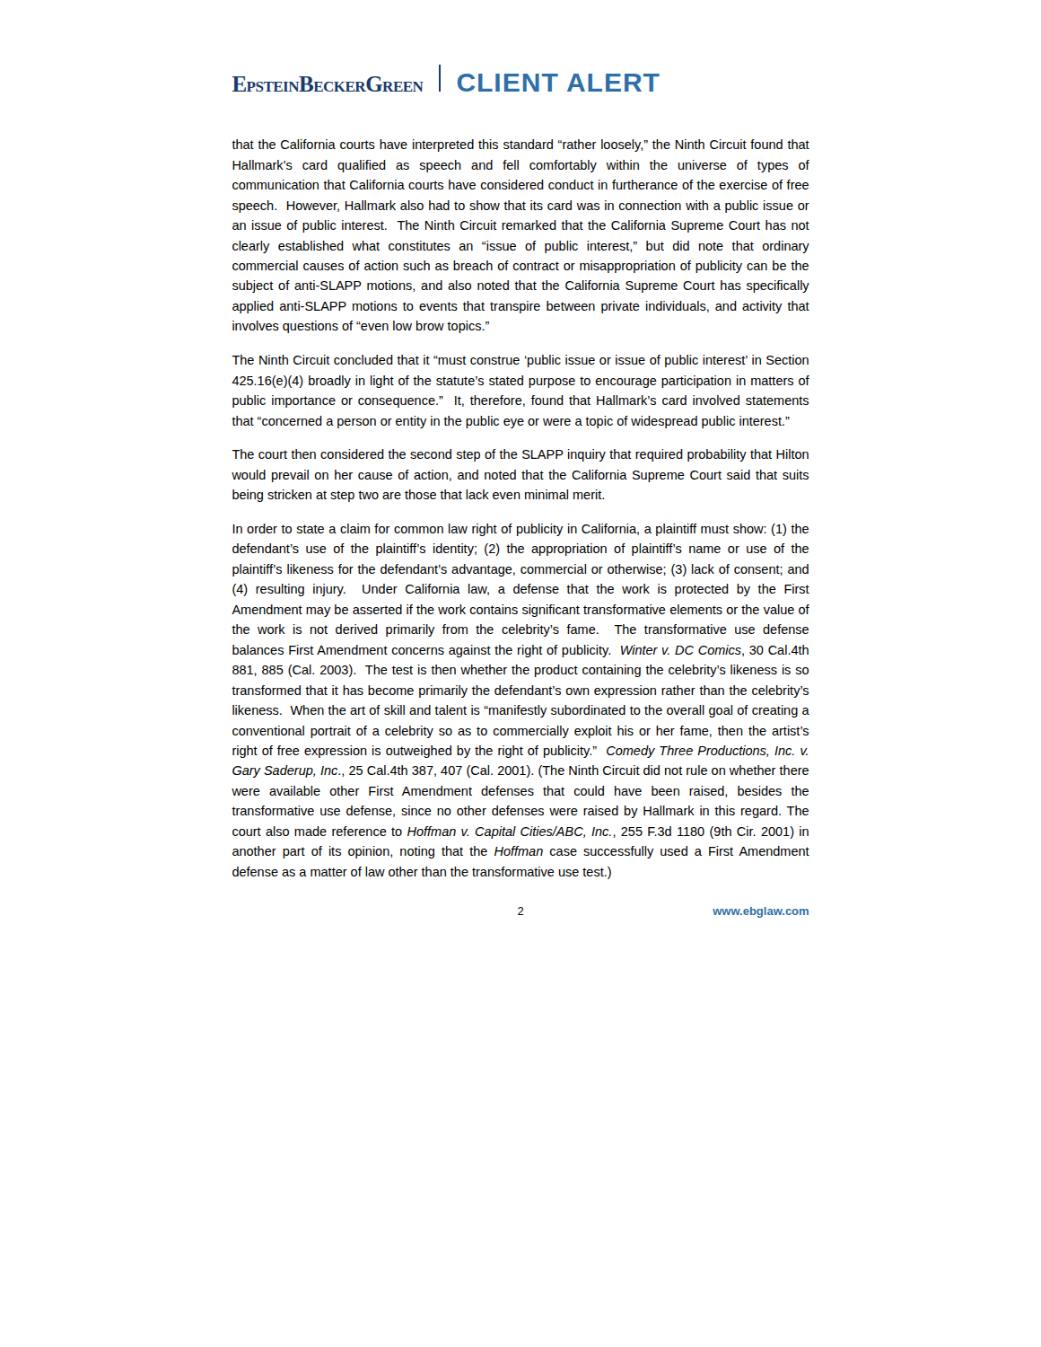EPSTEINBECKERGREEN CLIENT ALERT
that the California courts have interpreted this standard “rather loosely,” the Ninth Circuit found that Hallmark’s card qualified as speech and fell comfortably within the universe of types of communication that California courts have considered conduct in furtherance of the exercise of free speech. However, Hallmark also had to show that its card was in connection with a public issue or an issue of public interest. The Ninth Circuit remarked that the California Supreme Court has not clearly established what constitutes an “issue of public interest,” but did note that ordinary commercial causes of action such as breach of contract or misappropriation of publicity can be the subject of anti-SLAPP motions, and also noted that the California Supreme Court has specifically applied anti-SLAPP motions to events that transpire between private individuals, and activity that involves questions of “even low brow topics.”
The Ninth Circuit concluded that it “must construe ‘public issue or issue of public interest’ in Section 425.16(e)(4) broadly in light of the statute’s stated purpose to encourage participation in matters of public importance or consequence.” It, therefore, found that Hallmark’s card involved statements that “concerned a person or entity in the public eye or were a topic of widespread public interest.”
The court then considered the second step of the SLAPP inquiry that required probability that Hilton would prevail on her cause of action, and noted that the California Supreme Court said that suits being stricken at step two are those that lack even minimal merit.
In order to state a claim for common law right of publicity in California, a plaintiff must show: (1) the defendant’s use of the plaintiff’s identity; (2) the appropriation of plaintiff’s name or use of the plaintiff’s likeness for the defendant’s advantage, commercial or otherwise; (3) lack of consent; and (4) resulting injury. Under California law, a defense that the work is protected by the First Amendment may be asserted if the work contains significant transformative elements or the value of the work is not derived primarily from the celebrity’s fame. The transformative use defense balances First Amendment concerns against the right of publicity. Winter v. DC Comics, 30 Cal.4th 881, 885 (Cal. 2003). The test is then whether the product containing the celebrity’s likeness is so transformed that it has become primarily the defendant’s own expression rather than the celebrity’s likeness. When the art of skill and talent is “manifestly subordinated to the overall goal of creating a conventional portrait of a celebrity so as to commercially exploit his or her fame, then the artist’s right of free expression is outweighed by the right of publicity.” Comedy Three Productions, Inc. v. Gary Saderup, Inc., 25 Cal.4th 387, 407 (Cal. 2001). (The Ninth Circuit did not rule on whether there were available other First Amendment defenses that could have been raised, besides the transformative use defense, since no other defenses were raised by Hallmark in this regard. The court also made reference to Hoffman v. Capital Cities/ABC, Inc., 255 F.3d 1180 (9th Cir. 2001) in another part of its opinion, noting that the Hoffman case successfully used a First Amendment defense as a matter of law other than the transformative use test.)
2
www.ebglaw.com